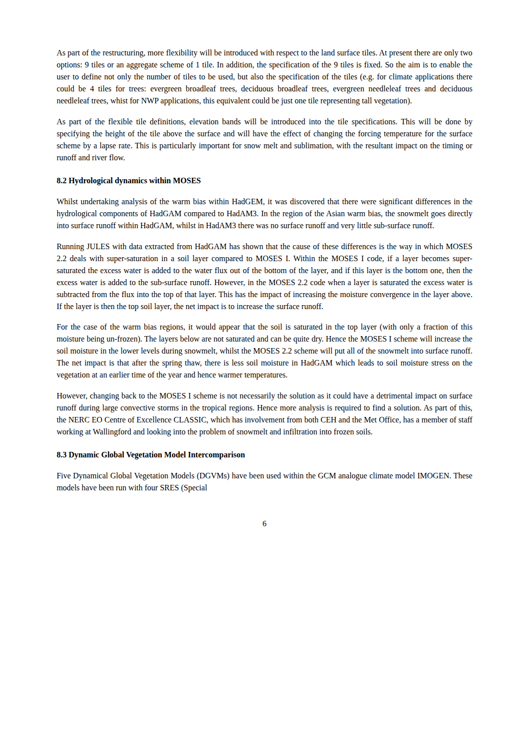As part of the restructuring, more flexibility will be introduced with respect to the land surface tiles. At present there are only two options: 9 tiles or an aggregate scheme of 1 tile. In addition, the specification of the 9 tiles is fixed. So the aim is to enable the user to define not only the number of tiles to be used, but also the specification of the tiles (e.g. for climate applications there could be 4 tiles for trees: evergreen broadleaf trees, deciduous broadleaf trees, evergreen needleleaf trees and deciduous needleleaf trees, whist for NWP applications, this equivalent could be just one tile representing tall vegetation).
As part of the flexible tile definitions, elevation bands will be introduced into the tile specifications. This will be done by specifying the height of the tile above the surface and will have the effect of changing the forcing temperature for the surface scheme by a lapse rate. This is particularly important for snow melt and sublimation, with the resultant impact on the timing or runoff and river flow.
8.2 Hydrological dynamics within MOSES
Whilst undertaking analysis of the warm bias within HadGEM, it was discovered that there were significant differences in the hydrological components of HadGAM compared to HadAM3. In the region of the Asian warm bias, the snowmelt goes directly into surface runoff within HadGAM, whilst in HadAM3 there was no surface runoff and very little sub-surface runoff.
Running JULES with data extracted from HadGAM has shown that the cause of these differences is the way in which MOSES 2.2 deals with super-saturation in a soil layer compared to MOSES I. Within the MOSES I code, if a layer becomes super-saturated the excess water is added to the water flux out of the bottom of the layer, and if this layer is the bottom one, then the excess water is added to the sub-surface runoff. However, in the MOSES 2.2 code when a layer is saturated the excess water is subtracted from the flux into the top of that layer. This has the impact of increasing the moisture convergence in the layer above. If the layer is then the top soil layer, the net impact is to increase the surface runoff.
For the case of the warm bias regions, it would appear that the soil is saturated in the top layer (with only a fraction of this moisture being un-frozen). The layers below are not saturated and can be quite dry. Hence the MOSES I scheme will increase the soil moisture in the lower levels during snowmelt, whilst the MOSES 2.2 scheme will put all of the snowmelt into surface runoff. The net impact is that after the spring thaw, there is less soil moisture in HadGAM which leads to soil moisture stress on the vegetation at an earlier time of the year and hence warmer temperatures.
However, changing back to the MOSES I scheme is not necessarily the solution as it could have a detrimental impact on surface runoff during large convective storms in the tropical regions. Hence more analysis is required to find a solution. As part of this, the NERC EO Centre of Excellence CLASSIC, which has involvement from both CEH and the Met Office, has a member of staff working at Wallingford and looking into the problem of snowmelt and infiltration into frozen soils.
8.3 Dynamic Global Vegetation Model Intercomparison
Five Dynamical Global Vegetation Models (DGVMs) have been used within the GCM analogue climate model IMOGEN. These models have been run with four SRES (Special
6